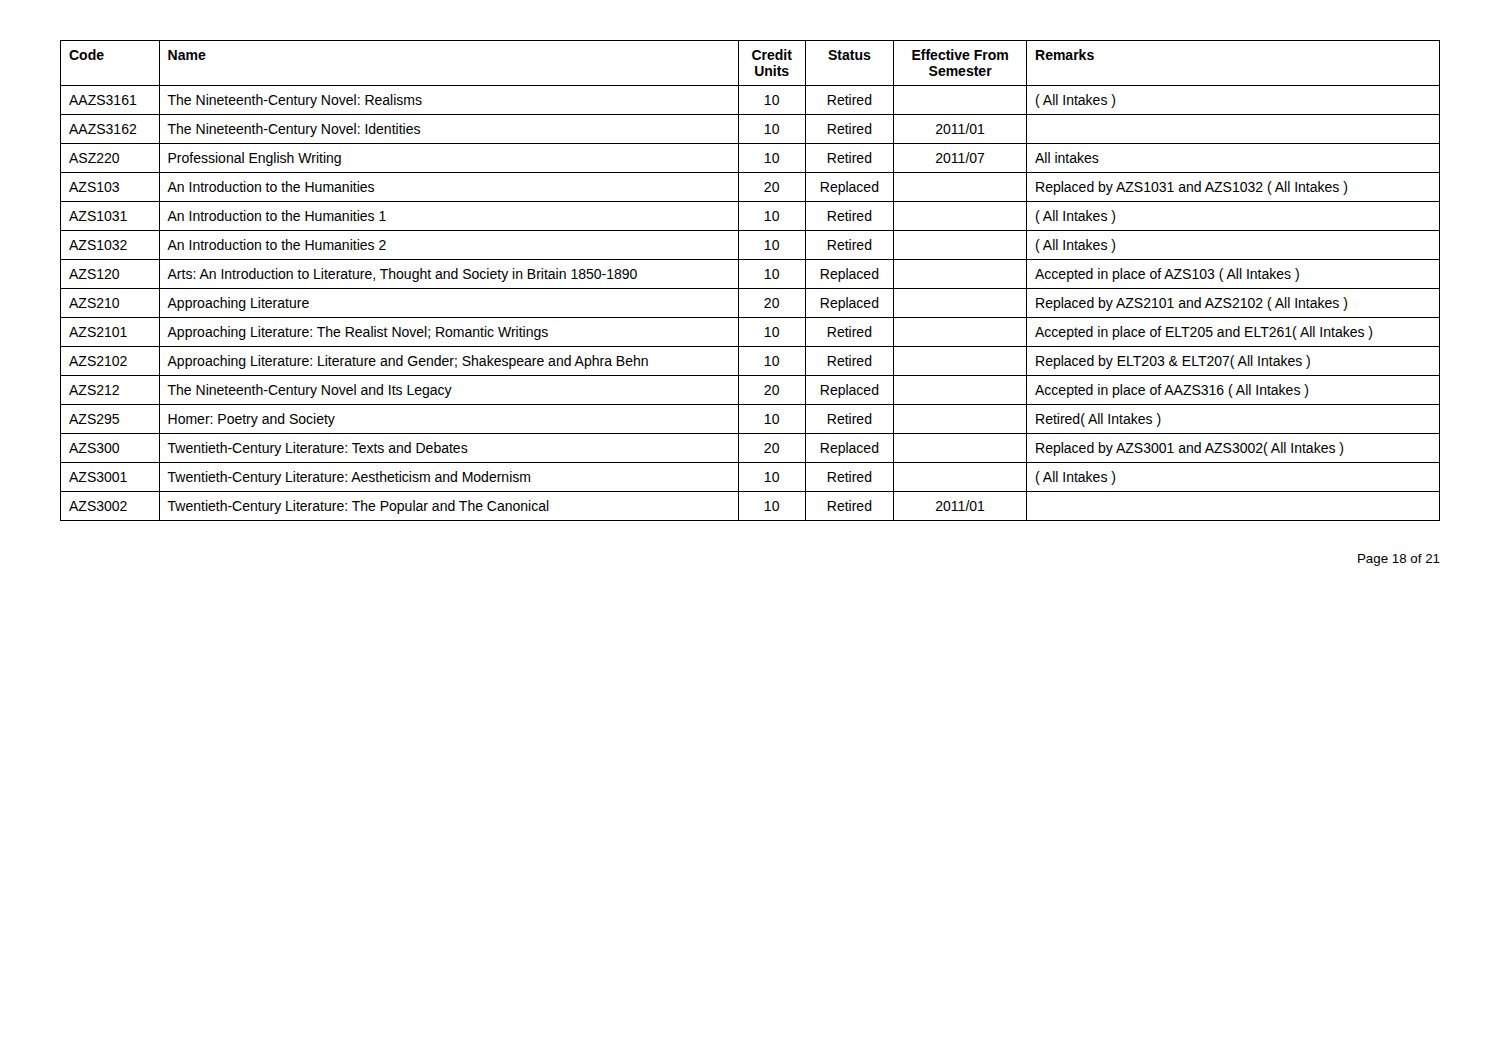| Code | Name | Credit Units | Status | Effective From Semester | Remarks |
| --- | --- | --- | --- | --- | --- |
| AAZS3161 | The Nineteenth-Century Novel: Realisms | 10 | Retired | | ( All Intakes ) |
| AAZS3162 | The Nineteenth-Century Novel: Identities | 10 | Retired | 2011/01 | |
| ASZ220 | Professional English Writing | 10 | Retired | 2011/07 | All intakes |
| AZS103 | An Introduction to the Humanities | 20 | Replaced | | Replaced by AZS1031 and AZS1032 ( All Intakes ) |
| AZS1031 | An Introduction to the Humanities 1 | 10 | Retired | | ( All Intakes ) |
| AZS1032 | An Introduction to the Humanities 2 | 10 | Retired | | ( All Intakes ) |
| AZS120 | Arts: An Introduction to Literature, Thought and Society in Britain 1850-1890 | 10 | Replaced | | Accepted in place of AZS103 ( All Intakes ) |
| AZS210 | Approaching Literature | 20 | Replaced | | Replaced by AZS2101 and AZS2102 ( All Intakes ) |
| AZS2101 | Approaching Literature: The Realist Novel; Romantic Writings | 10 | Retired | | Accepted in place of ELT205 and ELT261( All Intakes ) |
| AZS2102 | Approaching Literature: Literature and Gender; Shakespeare and Aphra Behn | 10 | Retired | | Replaced by ELT203 & ELT207( All Intakes ) |
| AZS212 | The Nineteenth-Century Novel and Its Legacy | 20 | Replaced | | Accepted in place of AAZS316 ( All Intakes ) |
| AZS295 | Homer: Poetry and Society | 10 | Retired | | Retired( All Intakes ) |
| AZS300 | Twentieth-Century Literature: Texts and Debates | 20 | Replaced | | Replaced by AZS3001 and AZS3002( All Intakes ) |
| AZS3001 | Twentieth-Century Literature: Aestheticism and Modernism | 10 | Retired | | ( All Intakes ) |
| AZS3002 | Twentieth-Century Literature: The Popular and The Canonical | 10 | Retired | 2011/01 | |
Page 18 of 21